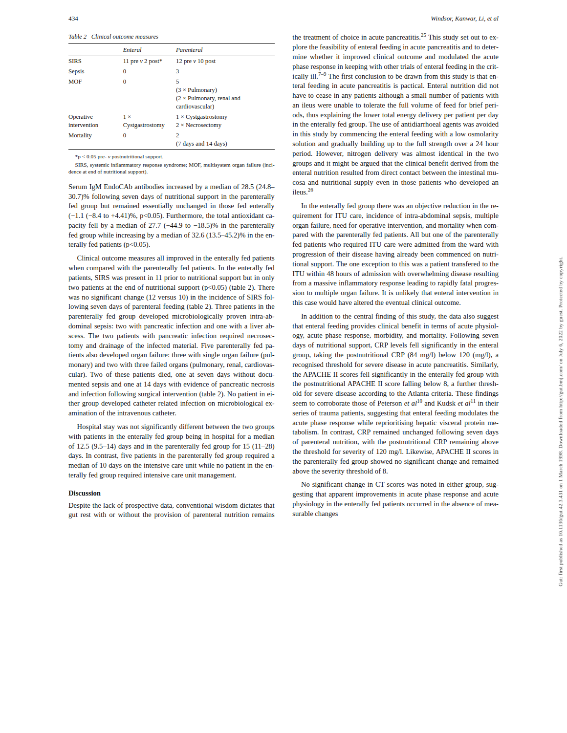434 Windsor, Kanwar, Li, et al
Table 2 Clinical outcome measures
| | Enteral | Parenteral |
| --- | --- | --- |
| SIRS | 11 pre v 2 post* | 12 pre v 10 post |
| Sepsis | 0 | 3 |
| MOF | 0 | 5 (3 × Pulmonary) (2 × Pulmonary, renal and cardiovascular) |
| Operative intervention | 1 × Cystgastrostomy | 1 × Cystgastrostomy 2 × Necrosectomy |
| Mortality | 0 | 2 (7 days and 14 days) |
*p < 0.05 pre- v postnutritional support.
SIRS, systemic inflammatory response syndrome; MOF, multisystem organ failure (incidence at end of nutritional support).
Serum IgM EndoCAb antibodies increased by a median of 28.5 (24.8–30.7)% following seven days of nutritional support in the parenterally fed group but remained essentially unchanged in those fed enterally (−1.1 (−8.4 to +4.41)%, p<0.05). Furthermore, the total antioxidant capacity fell by a median of 27.7 (−44.9 to −18.5)% in the parenterally fed group while increasing by a median of 32.6 (13.5–45.2)% in the enterally fed patients (p<0.05).
Clinical outcome measures all improved in the enterally fed patients when compared with the parenterally fed patients. In the enterally fed patients, SIRS was present in 11 prior to nutritional support but in only two patients at the end of nutritional support (p<0.05) (table 2). There was no significant change (12 versus 10) in the incidence of SIRS following seven days of parenteral feeding (table 2). Three patients in the parenterally fed group developed microbiologically proven intra-abdominal sepsis: two with pancreatic infection and one with a liver abscess. The two patients with pancreatic infection required necrosectomy and drainage of the infected material. Five parenterally fed patients also developed organ failure: three with single organ failure (pulmonary) and two with three failed organs (pulmonary, renal, cardiovascular). Two of these patients died, one at seven days without documented sepsis and one at 14 days with evidence of pancreatic necrosis and infection following surgical intervention (table 2). No patient in either group developed catheter related infection on microbiological examination of the intravenous catheter.
Hospital stay was not significantly different between the two groups with patients in the enterally fed group being in hospital for a median of 12.5 (9.5–14) days and in the parenterally fed group for 15 (11–28) days. In contrast, five patients in the parenterally fed group required a median of 10 days on the intensive care unit while no patient in the enterally fed group required intensive care unit management.
Discussion
Despite the lack of prospective data, conventional wisdom dictates that gut rest with or without the provision of parenteral nutrition remains the treatment of choice in acute pancreatitis.25 This study set out to explore the feasibility of enteral feeding in acute pancreatitis and to determine whether it improved clinical outcome and modulated the acute phase response in keeping with other trials of enteral feeding in the critically ill.7–9 The first conclusion to be drawn from this study is that enteral feeding in acute pancreatitis is pactical. Enteral nutrition did not have to cease in any patients although a small number of patients with an ileus were unable to tolerate the full volume of feed for brief periods, thus explaining the lower total energy delivery per patient per day in the enterally fed group. The use of antidiarrhoeal agents was avoided in this study by commencing the enteral feeding with a low osmolarity solution and gradually building up to the full strength over a 24 hour period. However, nitrogen delivery was almost identical in the two groups and it might be argued that the clinical benefit derived from the enteral nutrition resulted from direct contact between the intestinal mucosa and nutritional supply even in those patients who developed an ileus.26
In the enterally fed group there was an objective reduction in the requirement for ITU care, incidence of intra-abdominal sepsis, multiple organ failure, need for operative intervention, and mortality when compared with the parenterally fed patients. All but one of the parenterally fed patients who required ITU care were admitted from the ward with progression of their disease having already been commenced on nutritional support. The one exception to this was a patient transfered to the ITU within 48 hours of admission with overwhelming disease resulting from a massive inflammatory response leading to rapidly fatal progression to multiple organ failure. It is unlikely that enteral intervention in this case would have altered the eventual clinical outcome.
In addition to the central finding of this study, the data also suggest that enteral feeding provides clinical benefit in terms of acute physiology, acute phase response, morbidity, and mortality. Following seven days of nutritional support, CRP levels fell significantly in the enteral group, taking the postnutritional CRP (84 mg/l) below 120 (mg/l), a recognised threshold for severe disease in acute pancreatitis. Similarly, the APACHE II scores fell significantly in the enterally fed group with the postnutritional APACHE II score falling below 8, a further threshold for severe disease according to the Atlanta criteria. These findings seem to corroborate those of Peterson et al10 and Kudsk et al11 in their series of trauma patients, suggesting that enteral feeding modulates the acute phase response while reprioritising hepatic visceral protein metabolism. In contrast, CRP remained unchanged following seven days of parenteral nutrition, with the postnutritional CRP remaining above the threshold for severity of 120 mg/l. Likewise, APACHE II scores in the parenterally fed group showed no significant change and remained above the severity threshold of 8.
No significant change in CT scores was noted in either group, suggesting that apparent improvements in acute phase response and acute physiology in the enterally fed patients occurred in the absence of measurable changes
Gut: first published as 10.1136/gut.42.3.431 on 1 March 1998. Downloaded from http://gut.bmj.com/ on July 6, 2022 by guest. Protected by copyright.